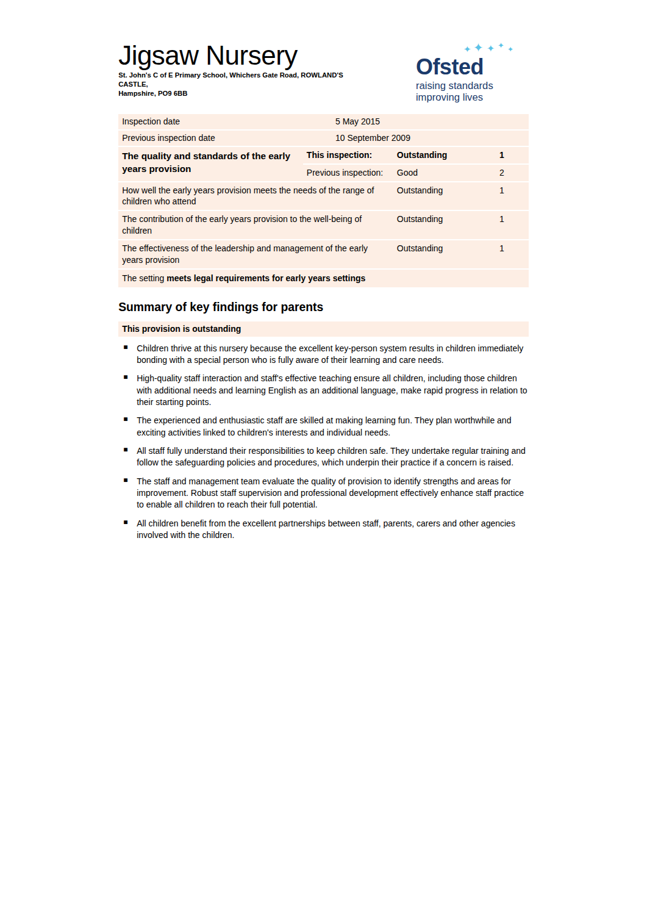Jigsaw Nursery
St. John's C of E Primary School, Whichers Gate Road, ROWLAND'S CASTLE,
Hampshire, PO9 6BB
✦ ✦ ✦ ✦ ✦
Ofsted
raising standards
improving lives
| Inspection date | 5 May 2015 |
| Previous inspection date | 10 September 2009 |
| The quality and standards of the early years provision | This inspection: | Outstanding | 1 |
| Previous inspection: | Good | 2 |
| How well the early years provision meets the needs of the range of children who attend | Outstanding | 1 |
| The contribution of the early years provision to the well-being of children | Outstanding | 1 |
| The effectiveness of the leadership and management of the early years provision | Outstanding | 1 |
| The setting meets legal requirements for early years settings |
Summary of key findings for parents
This provision is outstanding
Children thrive at this nursery because the excellent key-person system results in children immediately bonding with a special person who is fully aware of their learning and care needs.
High-quality staff interaction and staff's effective teaching ensure all children, including those children with additional needs and learning English as an additional language, make rapid progress in relation to their starting points.
The experienced and enthusiastic staff are skilled at making learning fun. They plan worthwhile and exciting activities linked to children's interests and individual needs.
All staff fully understand their responsibilities to keep children safe. They undertake regular training and follow the safeguarding policies and procedures, which underpin their practice if a concern is raised.
The staff and management team evaluate the quality of provision to identify strengths and areas for improvement. Robust staff supervision and professional development effectively enhance staff practice to enable all children to reach their full potential.
All children benefit from the excellent partnerships between staff, parents, carers and other agencies involved with the children.